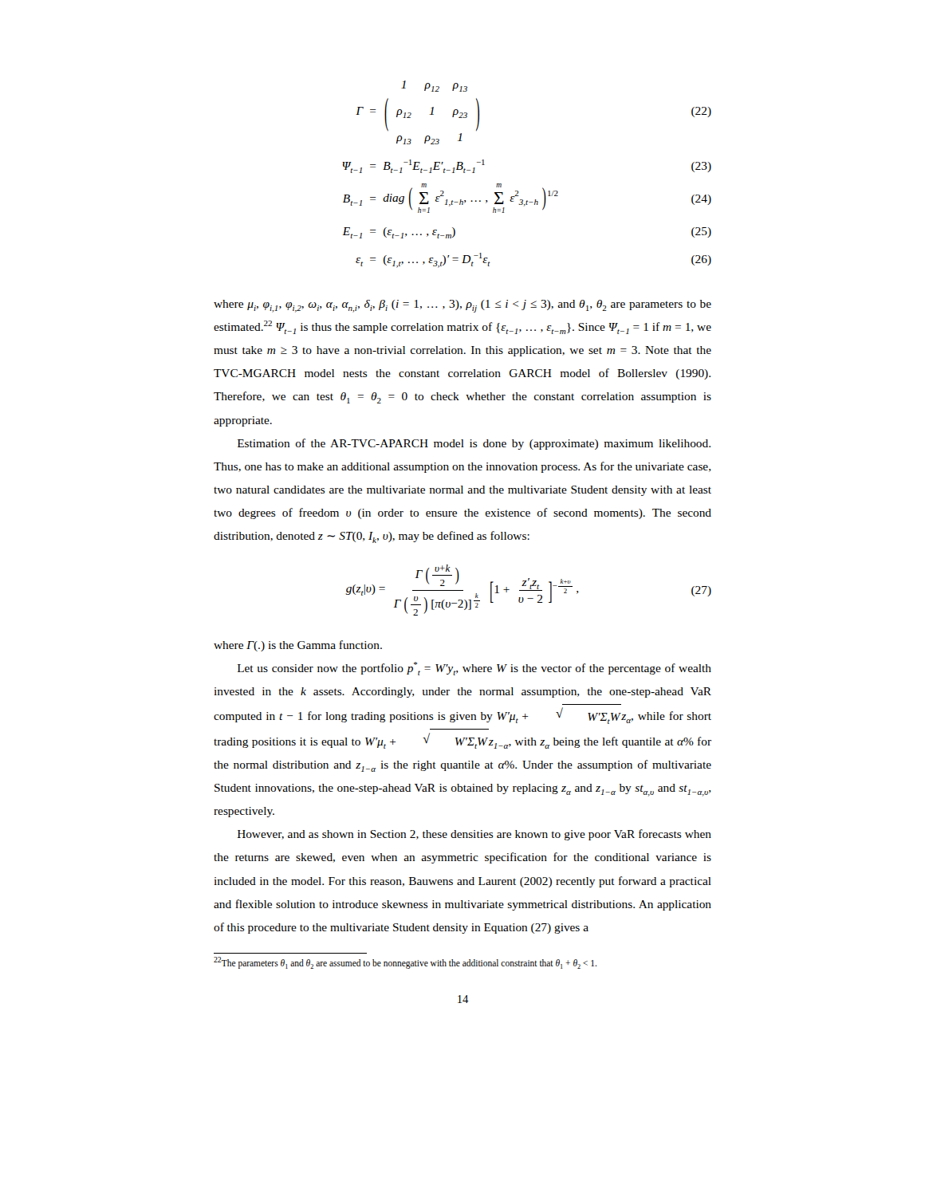| Γ | = | ( / 1 / ρ 12 / ρ 13 / / ρ 12 / 1 / ρ 23 / / ρ 13 / ρ 23 / 1 / ) | (22) |
| Ψ t−1 | = | B t−1 −1 E t−1 E ′ t−1 B t−1 −1 | (23) |
| B t−1 | = | diag ( m Σ h=1 ε 2 1,t−h , … , m Σ h=1 ε 2 3,t−h ) 1/2 | (24) |
| E t−1 | = | ( ε t−1 , … , ε t−m ) | (25) |
| ε t | = | ( ε 1,t , … , ε 3,t ) ′ = D t −1 ε t | (26) |
where μi, φi,1, φi,2, ωi, αi, αn,i, δi, βi (i = 1, … , 3), ρij (1 ≤ i < j ≤ 3), and θ1, θ2 are parameters to be estimated.22 Ψt−1 is thus the sample correlation matrix of {εt−1, … , εt−m}. Since Ψt−1 = 1 if m = 1, we must take m ≥ 3 to have a non-trivial correlation. In this application, we set m = 3. Note that the TVC-MGARCH model nests the constant correlation GARCH model of Bollerslev (1990). Therefore, we can test θ1 = θ2 = 0 to check whether the constant correlation assumption is appropriate.
Estimation of the AR-TVC-APARCH model is done by (approximate) maximum likelihood. Thus, one has to make an additional assumption on the innovation process. As for the univariate case, two natural candidates are the multivariate normal and the multivariate Student density with at least two degrees of freedom υ (in order to ensure the existence of second moments). The second distribution, denoted z ∼ ST(0, Ik, υ), may be defined as follows:
g(zt|υ) = Γ (υ+k 2) Γ (υ 2) [π(υ−2)]k 2 [ 1 + z′tzt υ − 2 ] −k+υ 2 , (27)
where Γ(.) is the Gamma function.
Let us consider now the portfolio p*t = W′yt, where W is the vector of the percentage of wealth invested in the k assets. Accordingly, under the normal assumption, the one-step-ahead VaR computed in t − 1 for long trading positions is given by W′μt + W′ΣtW zα, while for short trading positions it is equal to W′μt + W′ΣtW z1−α, with zα being the left quantile at α% for the normal distribution and z1−α is the right quantile at α%. Under the assumption of multivariate Student innovations, the one-step-ahead VaR is obtained by replacing zα and z1−α by stα,υ and st1−α,υ, respectively.
However, and as shown in Section 2, these densities are known to give poor VaR forecasts when the returns are skewed, even when an asymmetric specification for the conditional variance is included in the model. For this reason, Bauwens and Laurent (2002) recently put forward a practical and flexible solution to introduce skewness in multivariate symmetrical distributions. An application of this procedure to the multivariate Student density in Equation (27) gives a
22The parameters θ1 and θ2 are assumed to be nonnegative with the additional constraint that θ1 + θ2 < 1.
14